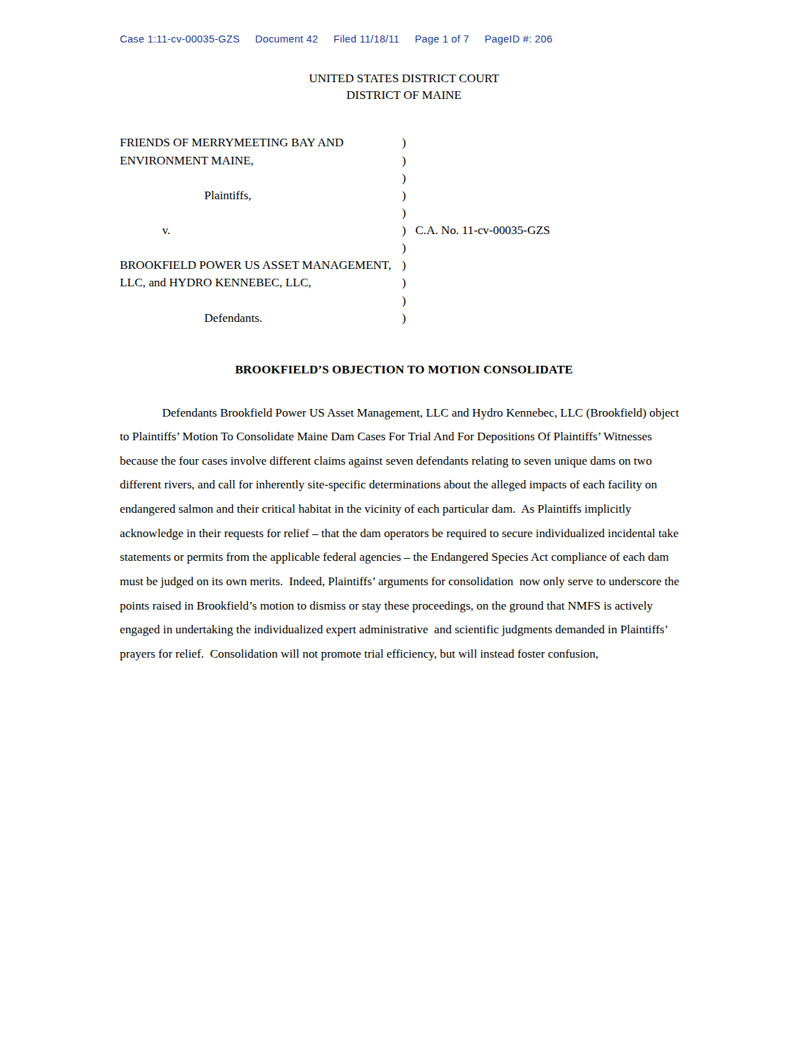Case 1:11-cv-00035-GZS Document 42 Filed 11/18/11 Page 1 of 7 PageID #: 206
UNITED STATES DISTRICT COURT
DISTRICT OF MAINE
| FRIENDS OF MERRYMEETING BAY AND ENVIRONMENT MAINE, | ) ) | |
| | ) | |
| Plaintiffs, | ) | |
| | ) | |
| v. | ) | C.A. No. 11-cv-00035-GZS |
| | ) | |
| BROOKFIELD POWER US ASSET MANAGEMENT, LLC, and HYDRO KENNEBEC, LLC, | ) ) | |
| | ) | |
| Defendants. | ) | |
BROOKFIELD’S OBJECTION TO MOTION CONSOLIDATE
Defendants Brookfield Power US Asset Management, LLC and Hydro Kennebec, LLC (Brookfield) object to Plaintiffs’ Motion To Consolidate Maine Dam Cases For Trial And For Depositions Of Plaintiffs’ Witnesses because the four cases involve different claims against seven defendants relating to seven unique dams on two different rivers, and call for inherently site-specific determinations about the alleged impacts of each facility on endangered salmon and their critical habitat in the vicinity of each particular dam. As Plaintiffs implicitly acknowledge in their requests for relief – that the dam operators be required to secure individualized incidental take statements or permits from the applicable federal agencies – the Endangered Species Act compliance of each dam must be judged on its own merits. Indeed, Plaintiffs’ arguments for consolidation now only serve to underscore the points raised in Brookfield’s motion to dismiss or stay these proceedings, on the ground that NMFS is actively engaged in undertaking the individualized expert administrative and scientific judgments demanded in Plaintiffs’ prayers for relief. Consolidation will not promote trial efficiency, but will instead foster confusion,